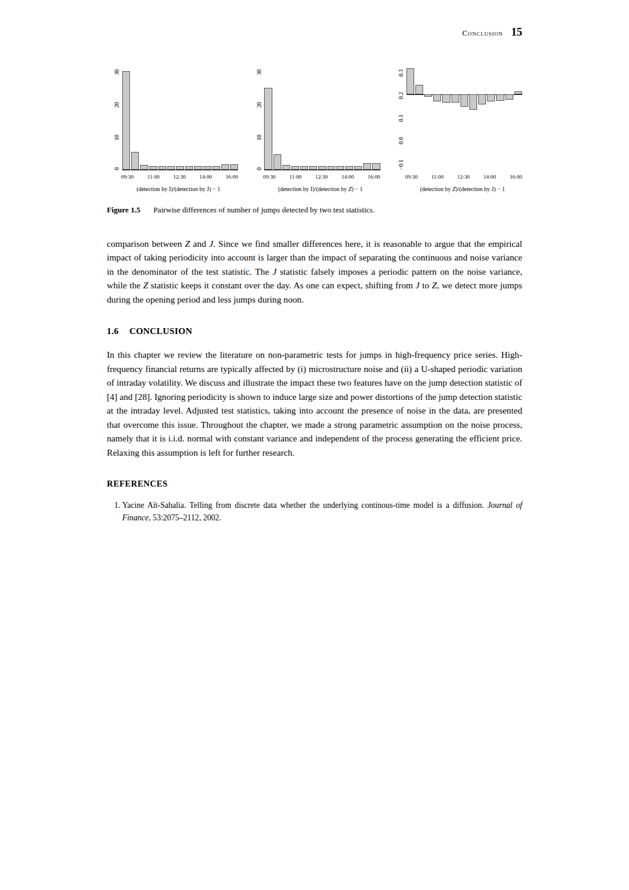Conclusion 15
3020100
09:3011:0012:3014:0016:00
(detection by I)/(detection by J) − 1
3020100
09:3011:0012:3014:0016:00
(detection by I)/(detection by Z) − 1
0.30.20.10.0−0.1
09:3011:0012:3014:0016:00
(detection by Z)/(detection by J) − 1
Figure 1.5 Pairwise differences of number of jumps detected by two test statistics.
comparison between Z and J. Since we find smaller differences here, it is reasonable to argue that the empirical impact of taking periodicity into account is larger than the impact of separating the continuous and noise variance in the denominator of the test statistic. The J statistic falsely imposes a periodic pattern on the noise variance, while the Z statistic keeps it constant over the day. As one can expect, shifting from J to Z, we detect more jumps during the opening period and less jumps during noon.
1.6 CONCLUSION
In this chapter we review the literature on non-parametric tests for jumps in high-frequency price series. High-frequency financial returns are typically affected by (i) microstructure noise and (ii) a U-shaped periodic variation of intraday volatility. We discuss and illustrate the impact these two features have on the jump detection statistic of [4] and [28]. Ignoring periodicity is shown to induce large size and power distortions of the jump detection statistic at the intraday level. Adjusted test statistics, taking into account the presence of noise in the data, are presented that overcome this issue. Throughout the chapter, we made a strong parametric assumption on the noise process, namely that it is i.i.d. normal with constant variance and independent of the process generating the efficient price. Relaxing this assumption is left for further research.
REFERENCES
Yacine Aït-Sahalia. Telling from discrete data whether the underlying continous-time model is a diffusion. Journal of Finance, 53:2075–2112, 2002.